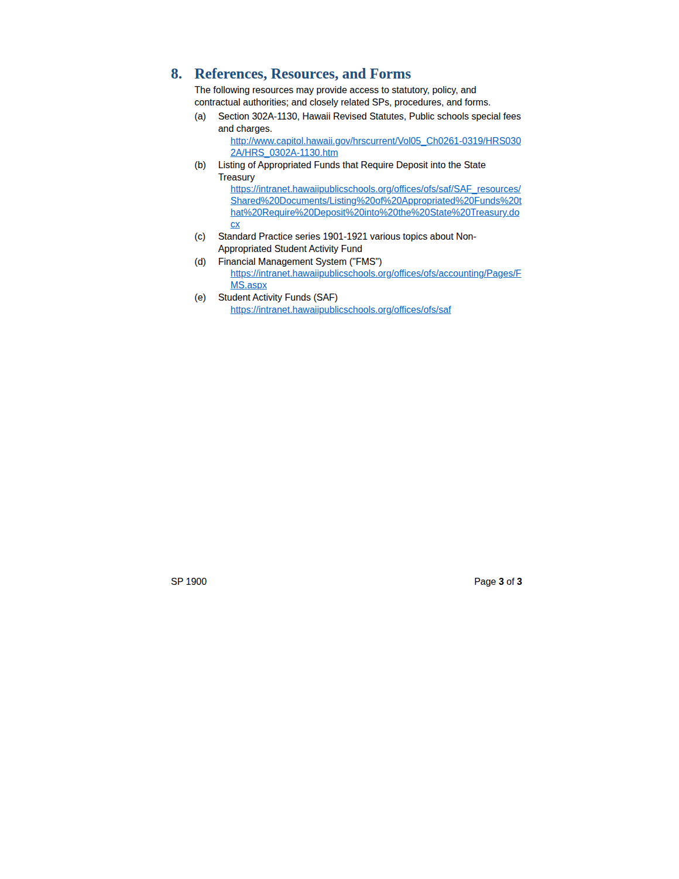8. References, Resources, and Forms
The following resources may provide access to statutory, policy, and contractual authorities; and closely related SPs, procedures, and forms.
(a) Section 302A-1130, Hawaii Revised Statutes, Public schools special fees and charges. http://www.capitol.hawaii.gov/hrscurrent/Vol05_Ch0261-0319/HRS0302A/HRS_0302A-1130.htm
(b) Listing of Appropriated Funds that Require Deposit into the State Treasury https://intranet.hawaiipublicschools.org/offices/ofs/saf/SAF_resources/Shared%20Documents/Listing%20of%20Appropriated%20Funds%20that%20Require%20Deposit%20into%20the%20State%20Treasury.docx
(c) Standard Practice series 1901-1921 various topics about Non-Appropriated Student Activity Fund
(d) Financial Management System ("FMS") https://intranet.hawaiipublicschools.org/offices/ofs/accounting/Pages/FMS.aspx
(e) Student Activity Funds (SAF) https://intranet.hawaiipublicschools.org/offices/ofs/saf
SP 1900 Page 3 of 3